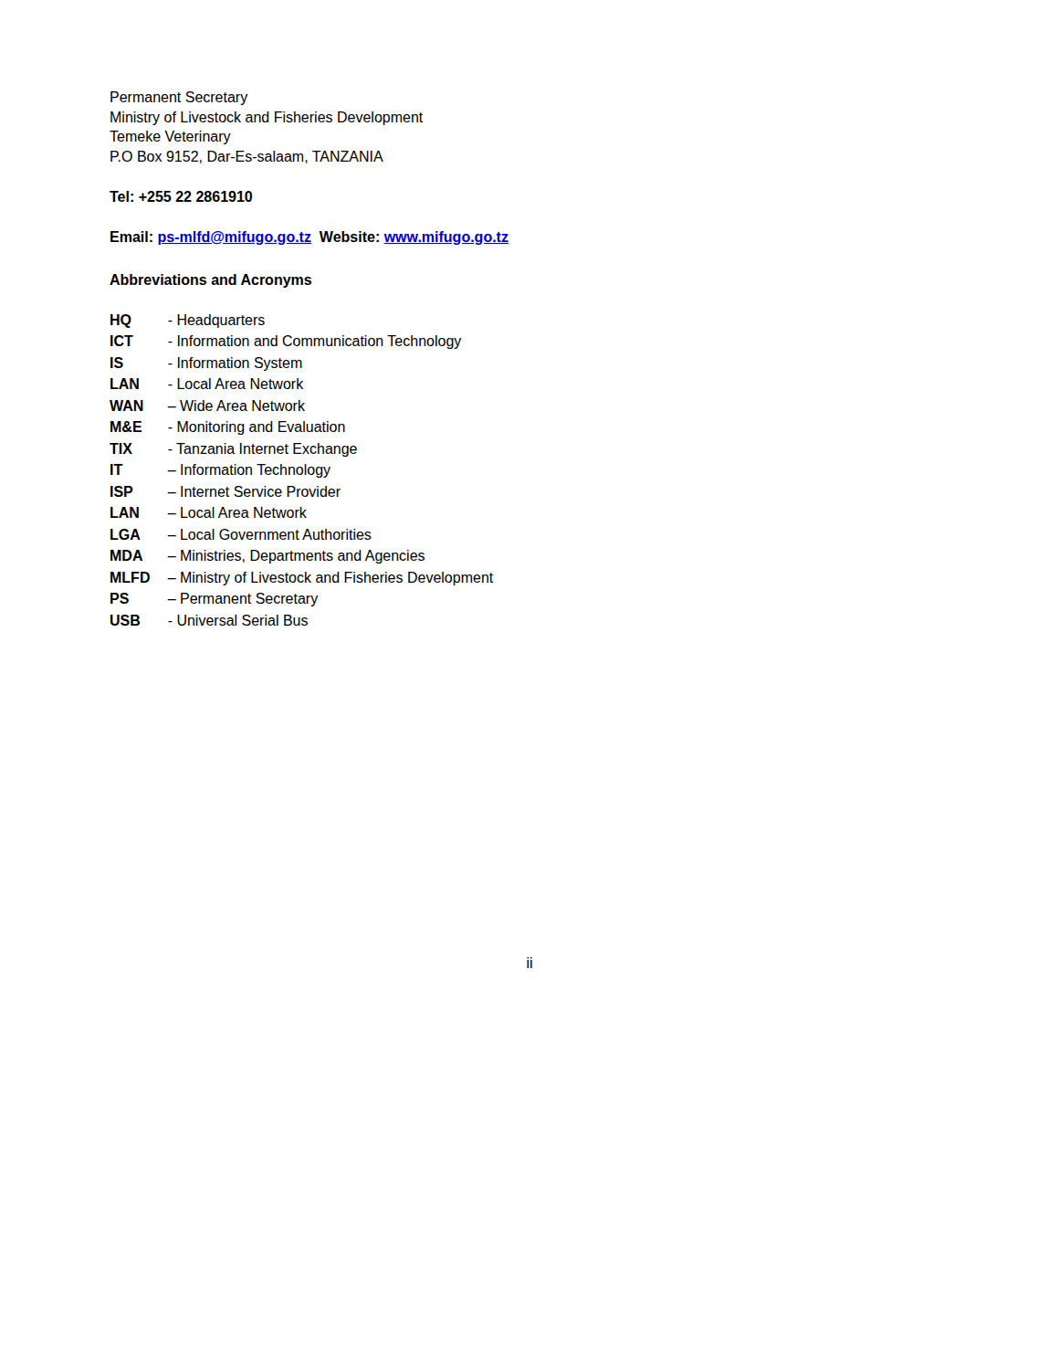Permanent Secretary
Ministry of Livestock and Fisheries Development
Temeke Veterinary
P.O Box 9152, Dar-Es-salaam, TANZANIA
Tel: +255 22 2861910
Email: ps-mlfd@mifugo.go.tz Website: www.mifugo.go.tz
Abbreviations and Acronyms
| HQ | - Headquarters |
| ICT | - Information and Communication Technology |
| IS | - Information System |
| LAN | - Local Area Network |
| WAN | – Wide Area Network |
| M&E | - Monitoring and Evaluation |
| TIX | - Tanzania Internet Exchange |
| IT | – Information Technology |
| ISP | – Internet Service Provider |
| LAN | – Local Area Network |
| LGA | – Local Government Authorities |
| MDA | – Ministries, Departments and Agencies |
| MLFD | – Ministry of Livestock and Fisheries Development |
| PS | – Permanent Secretary |
| USB | - Universal Serial Bus |
ii